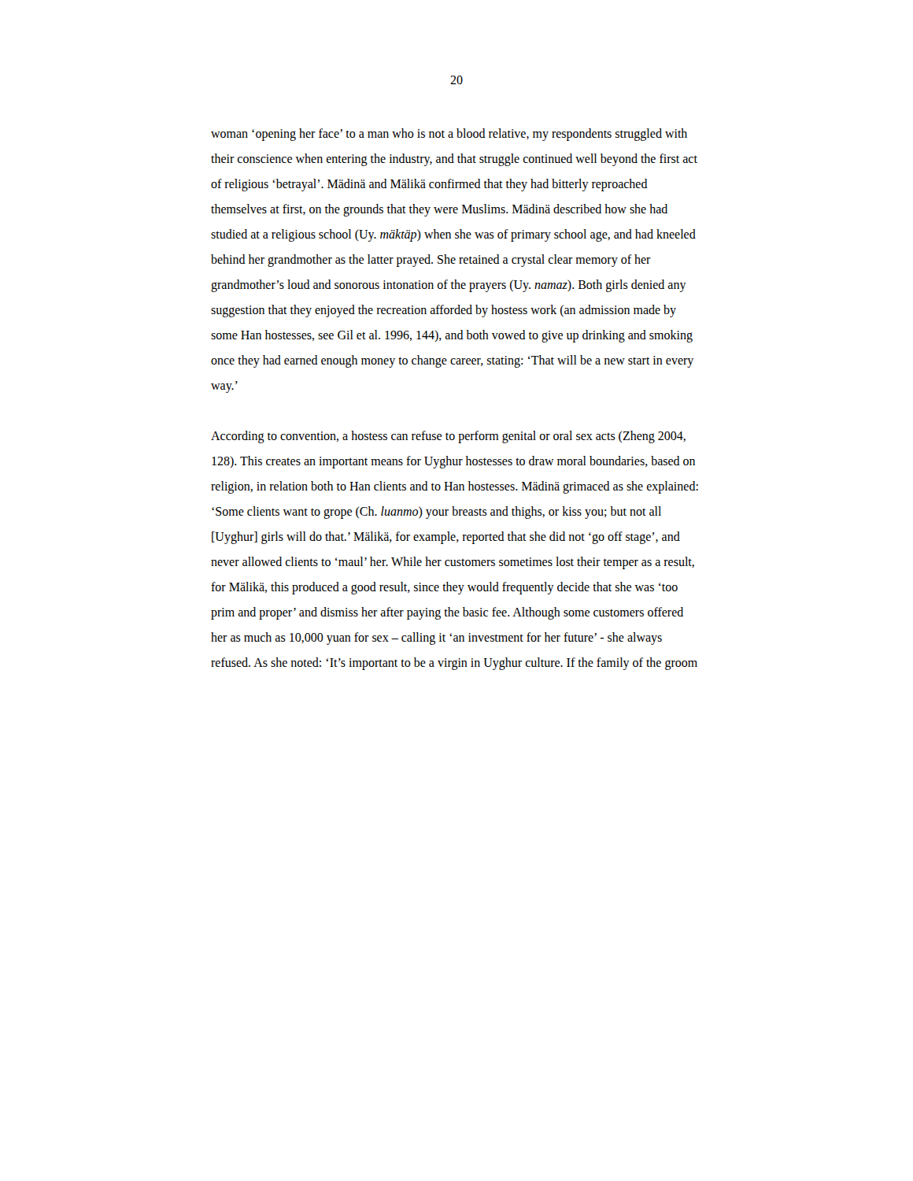20
woman ‘opening her face’ to a man who is not a blood relative, my respondents struggled with their conscience when entering the industry, and that struggle continued well beyond the first act of religious ‘betrayal’. Mädinä and Mälikä confirmed that they had bitterly reproached themselves at first, on the grounds that they were Muslims. Mädinä described how she had studied at a religious school (Uy. mäktäp) when she was of primary school age, and had kneeled behind her grandmother as the latter prayed. She retained a crystal clear memory of her grandmother’s loud and sonorous intonation of the prayers (Uy. namaz). Both girls denied any suggestion that they enjoyed the recreation afforded by hostess work (an admission made by some Han hostesses, see Gil et al. 1996, 144), and both vowed to give up drinking and smoking once they had earned enough money to change career, stating: ‘That will be a new start in every way.’
According to convention, a hostess can refuse to perform genital or oral sex acts (Zheng 2004, 128). This creates an important means for Uyghur hostesses to draw moral boundaries, based on religion, in relation both to Han clients and to Han hostesses. Mädinä grimaced as she explained: ‘Some clients want to grope (Ch. luanmo) your breasts and thighs, or kiss you; but not all [Uyghur] girls will do that.’ Mälikä, for example, reported that she did not ‘go off stage’, and never allowed clients to ‘maul’ her. While her customers sometimes lost their temper as a result, for Mälikä, this produced a good result, since they would frequently decide that she was ‘too prim and proper’ and dismiss her after paying the basic fee. Although some customers offered her as much as 10,000 yuan for sex – calling it ‘an investment for her future’ - she always refused. As she noted: ‘It’s important to be a virgin in Uyghur culture. If the family of the groom